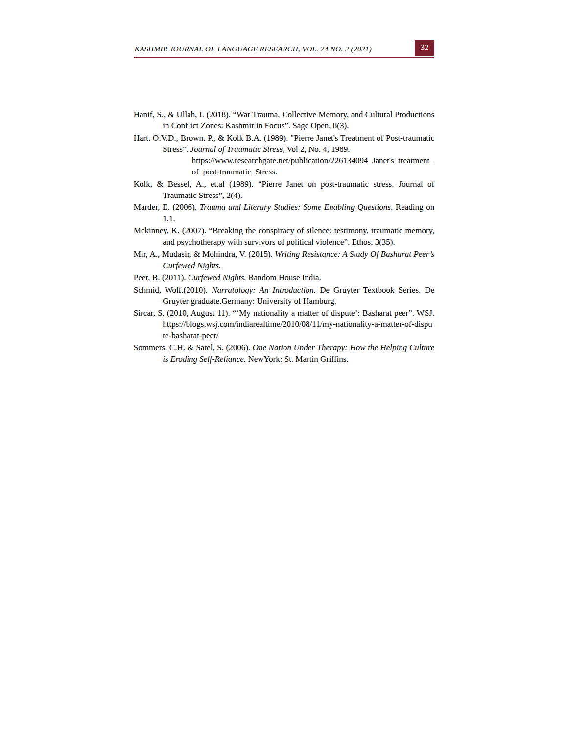KASHMIR JOURNAL OF LANGUAGE RESEARCH, VOL. 24 NO. 2 (2021)
32
Hanif, S., & Ullah, I. (2018). “War Trauma, Collective Memory, and Cultural Productions in Conflict Zones: Kashmir in Focus”. Sage Open, 8(3).
Hart. O.V.D., Brown. P., & Kolk B.A. (1989). "Pierre Janet's Treatment of Post-traumatic Stress". Journal of Traumatic Stress, Vol 2, No. 4, 1989. https://www.researchgate.net/publication/226134094_Janet's_treatment_of_post-traumatic_Stress.
Kolk, & Bessel, A., et.al (1989). “Pierre Janet on post-traumatic stress. Journal of Traumatic Stress”, 2(4).
Marder, E. (2006). Trauma and Literary Studies: Some Enabling Questions. Reading on 1.1.
Mckinney, K. (2007). “Breaking the conspiracy of silence: testimony, traumatic memory, and psychotherapy with survivors of political violence”. Ethos, 3(35).
Mir, A., Mudasir, & Mohindra, V. (2015). Writing Resistance: A Study Of Basharat Peer’s Curfewed Nights.
Peer, B. (2011). Curfewed Nights. Random House India.
Schmid, Wolf.(2010). Narratology: An Introduction. De Gruyter Textbook Series. De Gruyter graduate.Germany: University of Hamburg.
Sircar, S. (2010, August 11). “‘My nationality a matter of dispute’: Basharat peer”. WSJ. https://blogs.wsj.com/indiarealtime/2010/08/11/my-nationality-a-matter-of-dispute-basharat-peer/
Sommers, C.H. & Satel, S. (2006). One Nation Under Therapy: How the Helping Culture is Eroding Self-Reliance. NewYork: St. Martin Griffins.